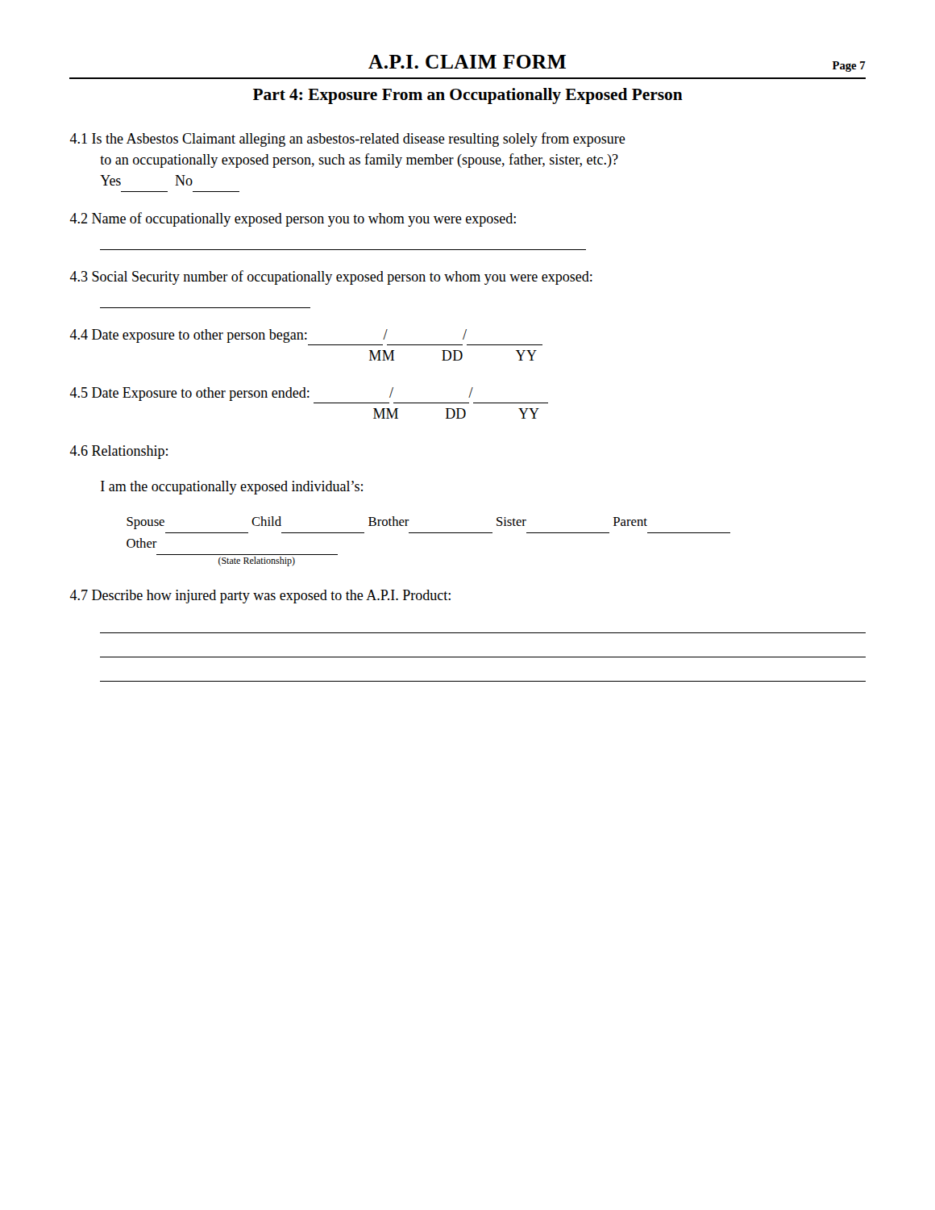A.P.I. CLAIM FORM Page 7
Part 4: Exposure From an Occupationally Exposed Person
4.1 Is the Asbestos Claimant alleging an asbestos-related disease resulting solely from exposure
to an occupationally exposed person, such as family member (spouse, father, sister, etc.)?
Yes No
4.2 Name of occupationally exposed person you to whom you were exposed:
4.3 Social Security number of occupationally exposed person to whom you were exposed:
4.4 Date exposure to other person began: / /
MM DD YY
4.5 Date Exposure to other person ended: / /
MM DD YY
4.6 Relationship:
I am the occupationally exposed individual’s:
Spouse Child Brother Sister Parent
Other (State Relationship)
4.7 Describe how injured party was exposed to the A.P.I. Product: